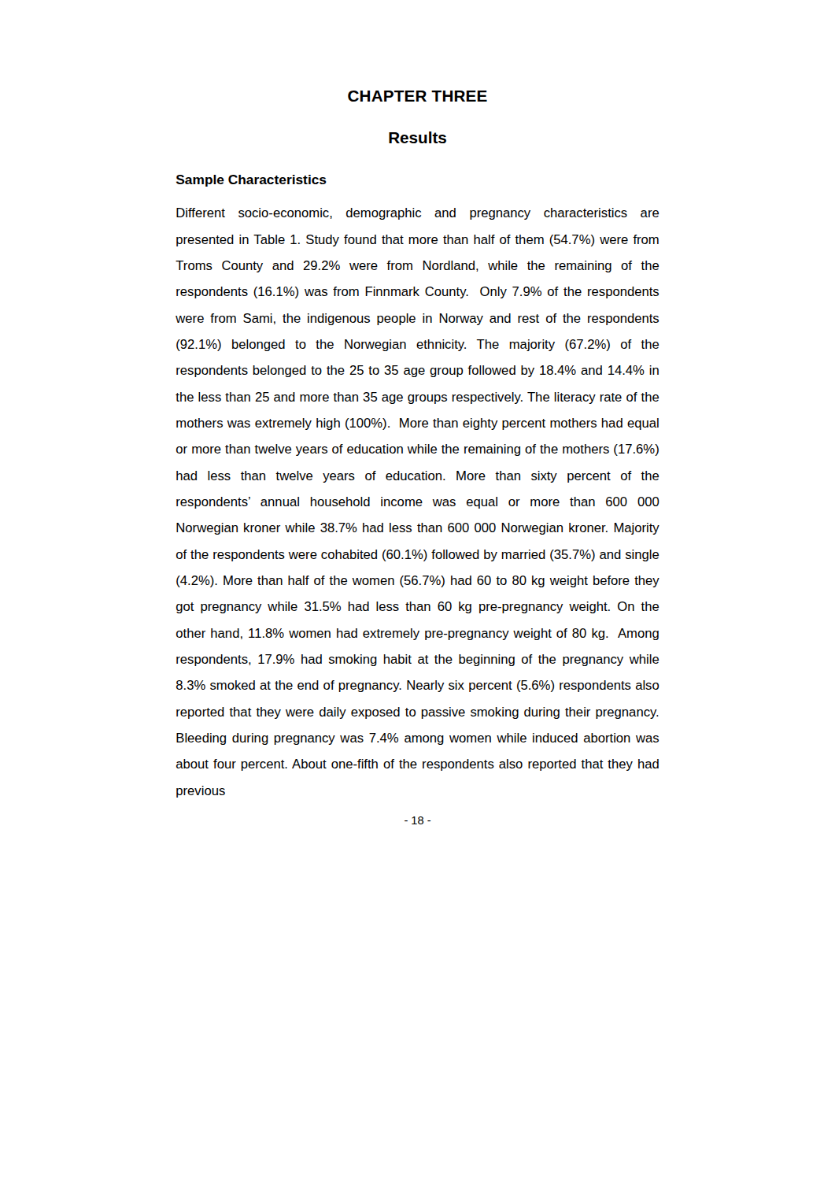CHAPTER THREE
Results
Sample Characteristics
Different socio-economic, demographic and pregnancy characteristics are presented in Table 1. Study found that more than half of them (54.7%) were from Troms County and 29.2% were from Nordland, while the remaining of the respondents (16.1%) was from Finnmark County. Only 7.9% of the respondents were from Sami, the indigenous people in Norway and rest of the respondents (92.1%) belonged to the Norwegian ethnicity. The majority (67.2%) of the respondents belonged to the 25 to 35 age group followed by 18.4% and 14.4% in the less than 25 and more than 35 age groups respectively. The literacy rate of the mothers was extremely high (100%). More than eighty percent mothers had equal or more than twelve years of education while the remaining of the mothers (17.6%) had less than twelve years of education. More than sixty percent of the respondents’ annual household income was equal or more than 600 000 Norwegian kroner while 38.7% had less than 600 000 Norwegian kroner. Majority of the respondents were cohabited (60.1%) followed by married (35.7%) and single (4.2%). More than half of the women (56.7%) had 60 to 80 kg weight before they got pregnancy while 31.5% had less than 60 kg pre-pregnancy weight. On the other hand, 11.8% women had extremely pre-pregnancy weight of 80 kg. Among respondents, 17.9% had smoking habit at the beginning of the pregnancy while 8.3% smoked at the end of pregnancy. Nearly six percent (5.6%) respondents also reported that they were daily exposed to passive smoking during their pregnancy. Bleeding during pregnancy was 7.4% among women while induced abortion was about four percent. About one-fifth of the respondents also reported that they had previous
- 18 -